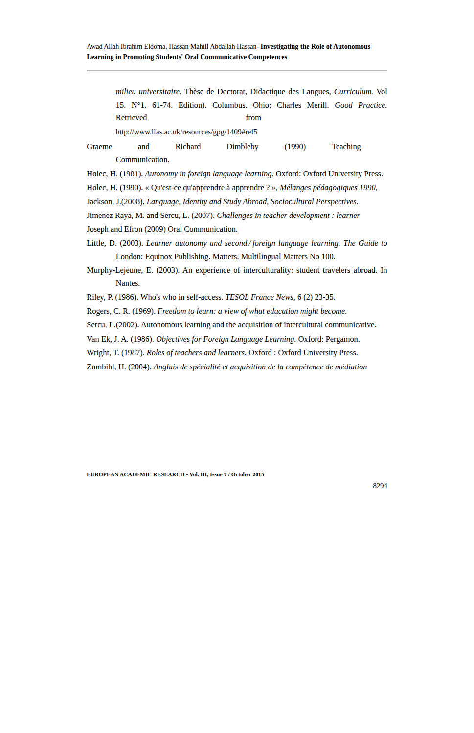Awad Allah Ibrahim Eldoma, Hassan Mahill Abdallah Hassan- Investigating the Role of Autonomous Learning in Promoting Students' Oral Communicative Competences
milieu universitaire. Thèse de Doctorat, Didactique des Langues, Curriculum. Vol 15. N°1. 61-74. Edition). Columbus, Ohio: Charles Merill. Good Practice. Retrieved from
http://www.llas.ac.uk/resources/gpg/1409#ref5
Graeme and Richard Dimbleby (1990) Teaching Communication.
Holec, H. (1981). Autonomy in foreign language learning. Oxford: Oxford University Press.
Holec, H. (1990). « Qu'est-ce qu'apprendre à apprendre ? », Mélanges pédagogiques 1990,
Jackson, J.(2008). Language, Identity and Study Abroad, Sociocultural Perspectives.
Jimenez Raya, M. and Sercu, L. (2007). Challenges in teacher development : learner
Joseph and Efron (2009) Oral Communication.
Little, D. (2003). Learner autonomy and second / foreign language learning. The Guide to London: Equinox Publishing. Matters. Multilingual Matters No 100.
Murphy-Lejeune, E. (2003). An experience of interculturality: student travelers abroad. In Nantes.
Riley, P. (1986). Who's who in self-access. TESOL France News, 6 (2) 23-35.
Rogers, C. R. (1969). Freedom to learn: a view of what education might become.
Sercu, L.(2002). Autonomous learning and the acquisition of intercultural communicative.
Van Ek, J. A. (1986). Objectives for Foreign Language Learning. Oxford: Pergamon.
Wright, T. (1987). Roles of teachers and learners. Oxford : Oxford University Press.
Zumbihl, H. (2004). Anglais de spécialité et acquisition de la compétence de médiation
EUROPEAN ACADEMIC RESEARCH - Vol. III, Issue 7 / October 2015
8294